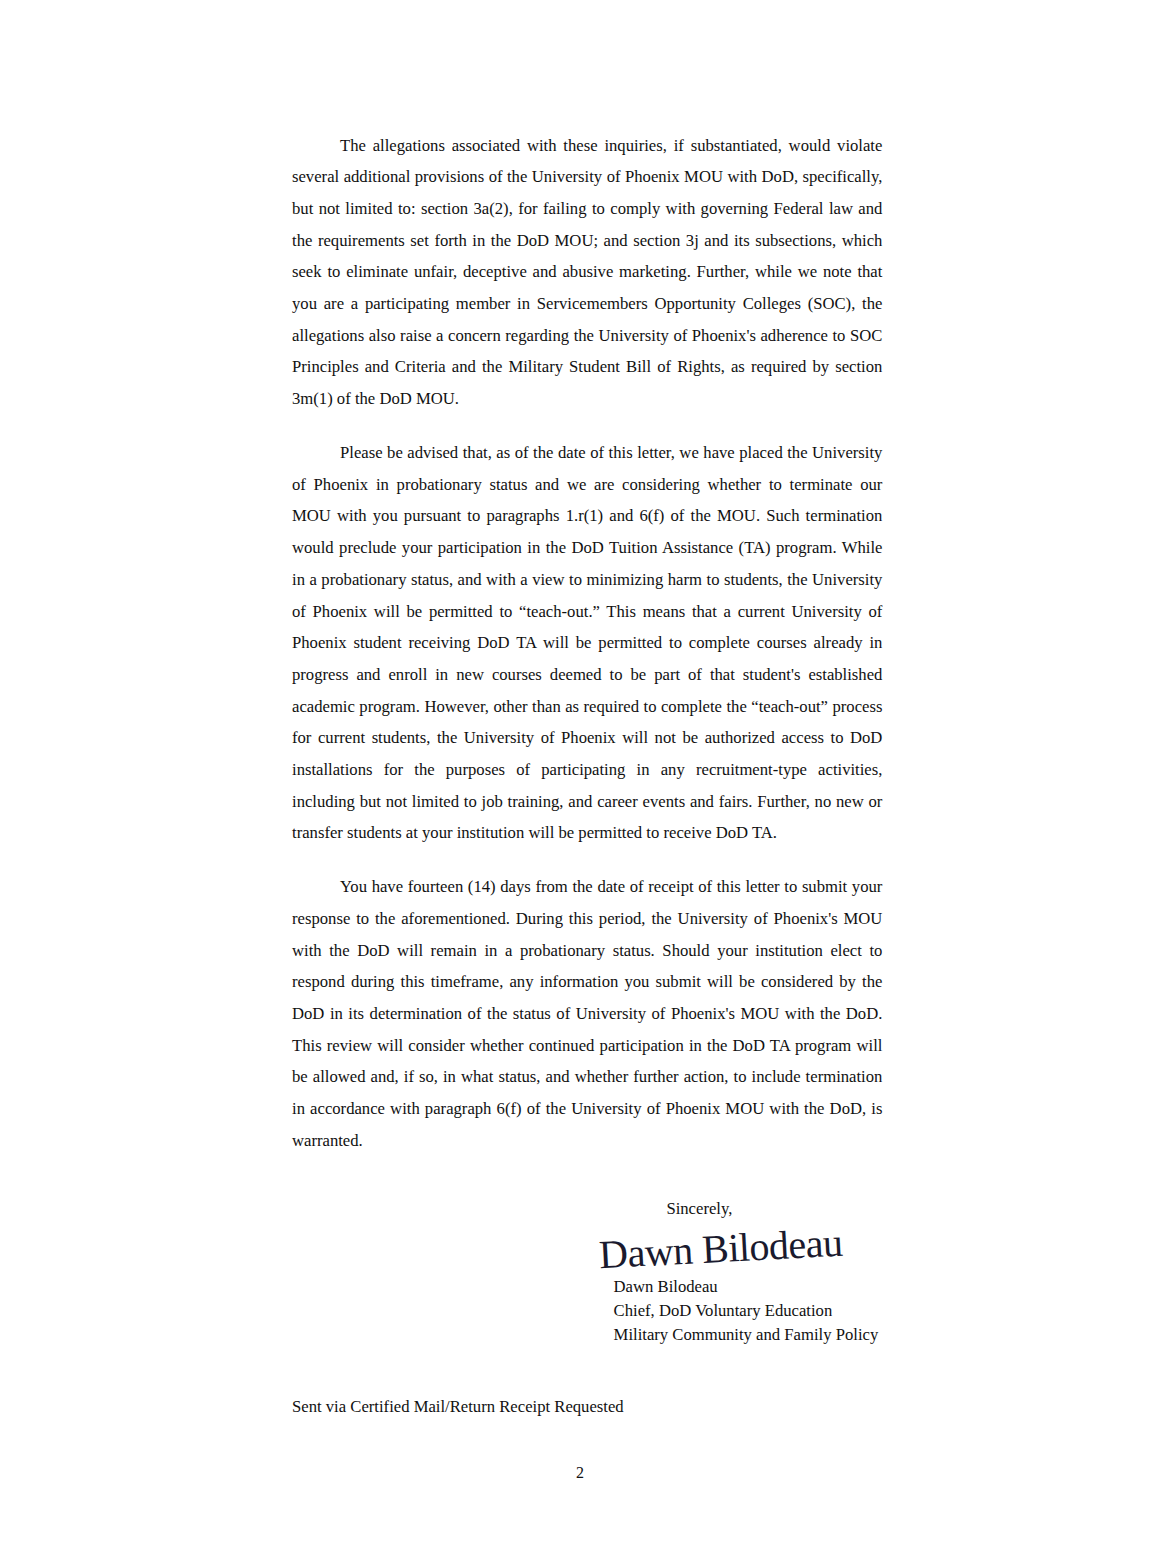The allegations associated with these inquiries, if substantiated, would violate several additional provisions of the University of Phoenix MOU with DoD, specifically, but not limited to: section 3a(2), for failing to comply with governing Federal law and the requirements set forth in the DoD MOU; and section 3j and its subsections, which seek to eliminate unfair, deceptive and abusive marketing. Further, while we note that you are a participating member in Servicemembers Opportunity Colleges (SOC), the allegations also raise a concern regarding the University of Phoenix's adherence to SOC Principles and Criteria and the Military Student Bill of Rights, as required by section 3m(1) of the DoD MOU.
Please be advised that, as of the date of this letter, we have placed the University of Phoenix in probationary status and we are considering whether to terminate our MOU with you pursuant to paragraphs 1.r(1) and 6(f) of the MOU. Such termination would preclude your participation in the DoD Tuition Assistance (TA) program. While in a probationary status, and with a view to minimizing harm to students, the University of Phoenix will be permitted to “teach-out.” This means that a current University of Phoenix student receiving DoD TA will be permitted to complete courses already in progress and enroll in new courses deemed to be part of that student's established academic program. However, other than as required to complete the “teach-out” process for current students, the University of Phoenix will not be authorized access to DoD installations for the purposes of participating in any recruitment-type activities, including but not limited to job training, and career events and fairs. Further, no new or transfer students at your institution will be permitted to receive DoD TA.
You have fourteen (14) days from the date of receipt of this letter to submit your response to the aforementioned. During this period, the University of Phoenix's MOU with the DoD will remain in a probationary status. Should your institution elect to respond during this timeframe, any information you submit will be considered by the DoD in its determination of the status of University of Phoenix's MOU with the DoD. This review will consider whether continued participation in the DoD TA program will be allowed and, if so, in what status, and whether further action, to include termination in accordance with paragraph 6(f) of the University of Phoenix MOU with the DoD, is warranted.
Sincerely,
Dawn Bilodeau
Dawn Bilodeau
Chief, DoD Voluntary Education
Military Community and Family Policy
Sent via Certified Mail/Return Receipt Requested
2